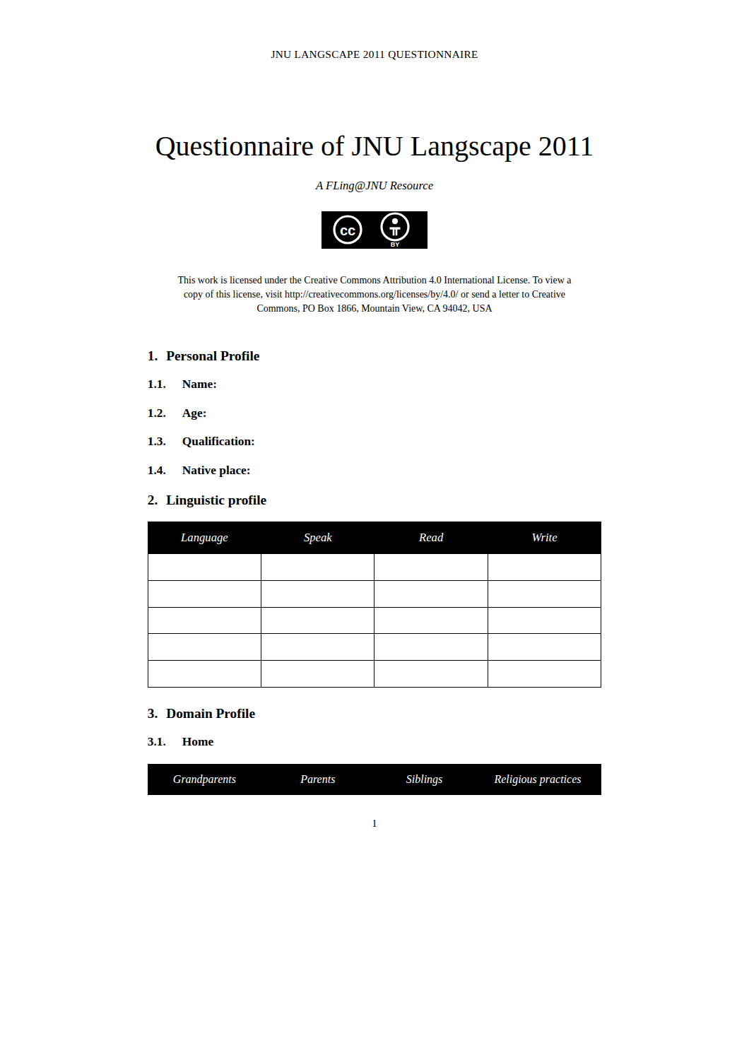JNU LANGSCAPE 2011 QUESTIONNAIRE
Questionnaire of JNU Langscape 2011
A FLing@JNU Resource
cc BY
This work is licensed under the Creative Commons Attribution 4.0 International License. To view a copy of this license, visit http://creativecommons.org/licenses/by/4.0/ or send a letter to Creative Commons, PO Box 1866, Mountain View, CA 94042, USA
1. Personal Profile
1.1. Name:
1.2. Age:
1.3. Qualification:
1.4. Native place:
2. Linguistic profile
| Language | Speak | Read | Write |
| --- | --- | --- | --- |
3. Domain Profile
3.1. Home
| Grandparents | Parents | Siblings | Religious practices |
| --- | --- | --- | --- |
1